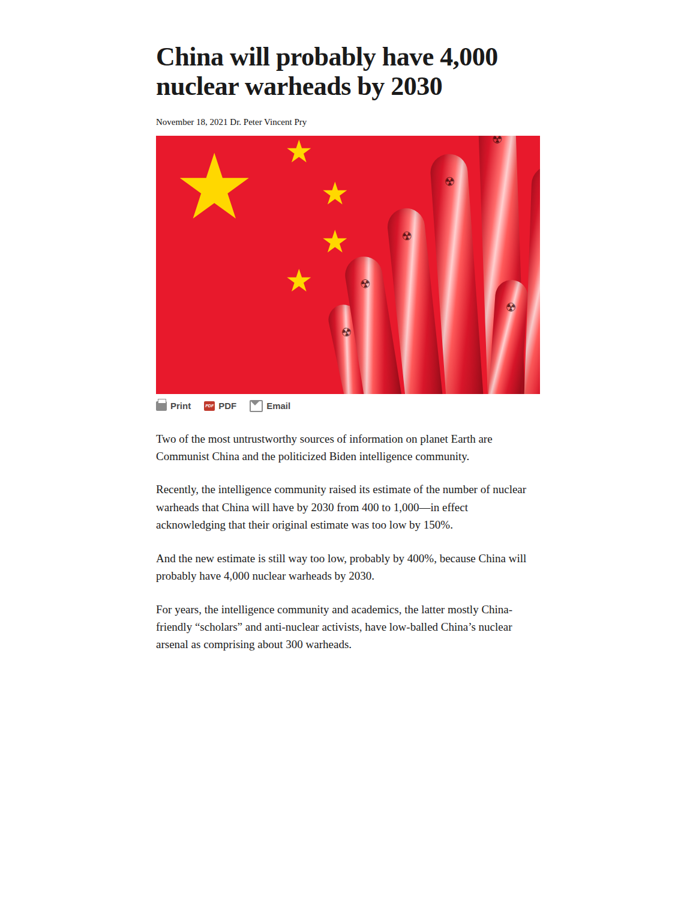China will probably have 4,000 nuclear warheads by 2030
November 18, 2021 Dr. Peter Vincent Pry
★ ★ ★ ★ ★
Print PDFPDF Email
Two of the most untrustworthy sources of information on planet Earth are Communist China and the politicized Biden intelligence community.
Recently, the intelligence community raised its estimate of the number of nuclear warheads that China will have by 2030 from 400 to 1,000—in effect acknowledging that their original estimate was too low by 150%.
And the new estimate is still way too low, probably by 400%, because China will probably have 4,000 nuclear warheads by 2030.
For years, the intelligence community and academics, the latter mostly China-friendly “scholars” and anti-nuclear activists, have low-balled China’s nuclear arsenal as comprising about 300 warheads.